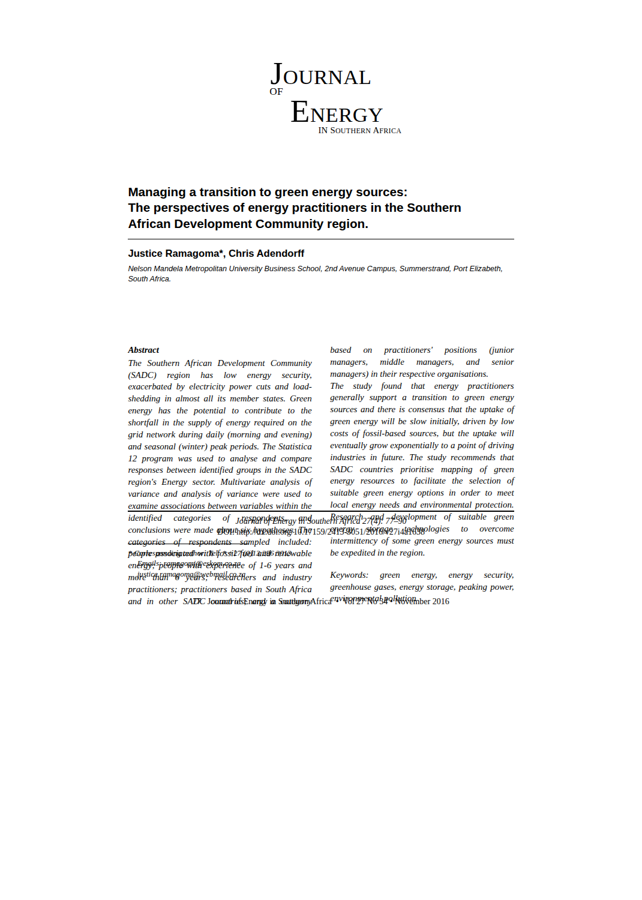JOURNAL OF ENERGY IN SOUTHERN AFRICA
Managing a transition to green energy sources:
The perspectives of energy practitioners in the Southern
African Development Community region.
Justice Ramagoma*, Chris Adendorff
Nelson Mandela Metropolitan University Business School, 2nd Avenue Campus, Summerstrand, Port Elizabeth,
South Africa.
Abstract
The Southern African Development Community (SADC) region has low energy security, exacerbated by electricity power cuts and load-shedding in almost all its member states. Green energy has the potential to contribute to the shortfall in the supply of energy required on the grid network during daily (morning and evening) and seasonal (winter) peak periods. The Statistica 12 program was used to analyse and compare responses between identified groups in the SADC region's Energy sector. Multivariate analysis of variance and analysis of variance were used to examine associations between variables within the identified categories of respondents, and conclusions were made about six hypotheses. The categories of respondents sampled included: people associated with fossil fuel and renewable energy; people with experience of 1-6 years and more than 6 years; researchers and industry practitioners; practitioners based in South Africa and in other SADC countries; and a category based on practitioners' positions (junior managers, middle managers, and senior managers) in their respective organisations.
The study found that energy practitioners generally support a transition to green energy sources and there is consensus that the uptake of green energy will be slow initially, driven by low costs of fossil-based sources, but the uptake will eventually grow exponentially to a point of driving industries in future. The study recommends that SADC countries prioritise mapping of green energy resources to facilitate the selection of suitable green energy options in order to meet local energy needs and environmental protection. Research and development of suitable green energy storage technologies to overcome intermittency of some green energy sources must be expedited in the region.
Keywords: green energy, energy security, greenhouse gases, energy storage, peaking power, environmental pollution
Journal of Energy in Southern Africa 27(4): 77–90
DOI: http://dx.doi.org/10.17159/2413-3051/2016/v27i4a1638
* Corresponding author: Tel: * +27 (0)13 296 3013
Emails: ramagomj@eskom.co.za justice.ramagoma@webmail.co.za
77 Journal of Energy in Southern Africa • Vol 27 No 34 • November 2016